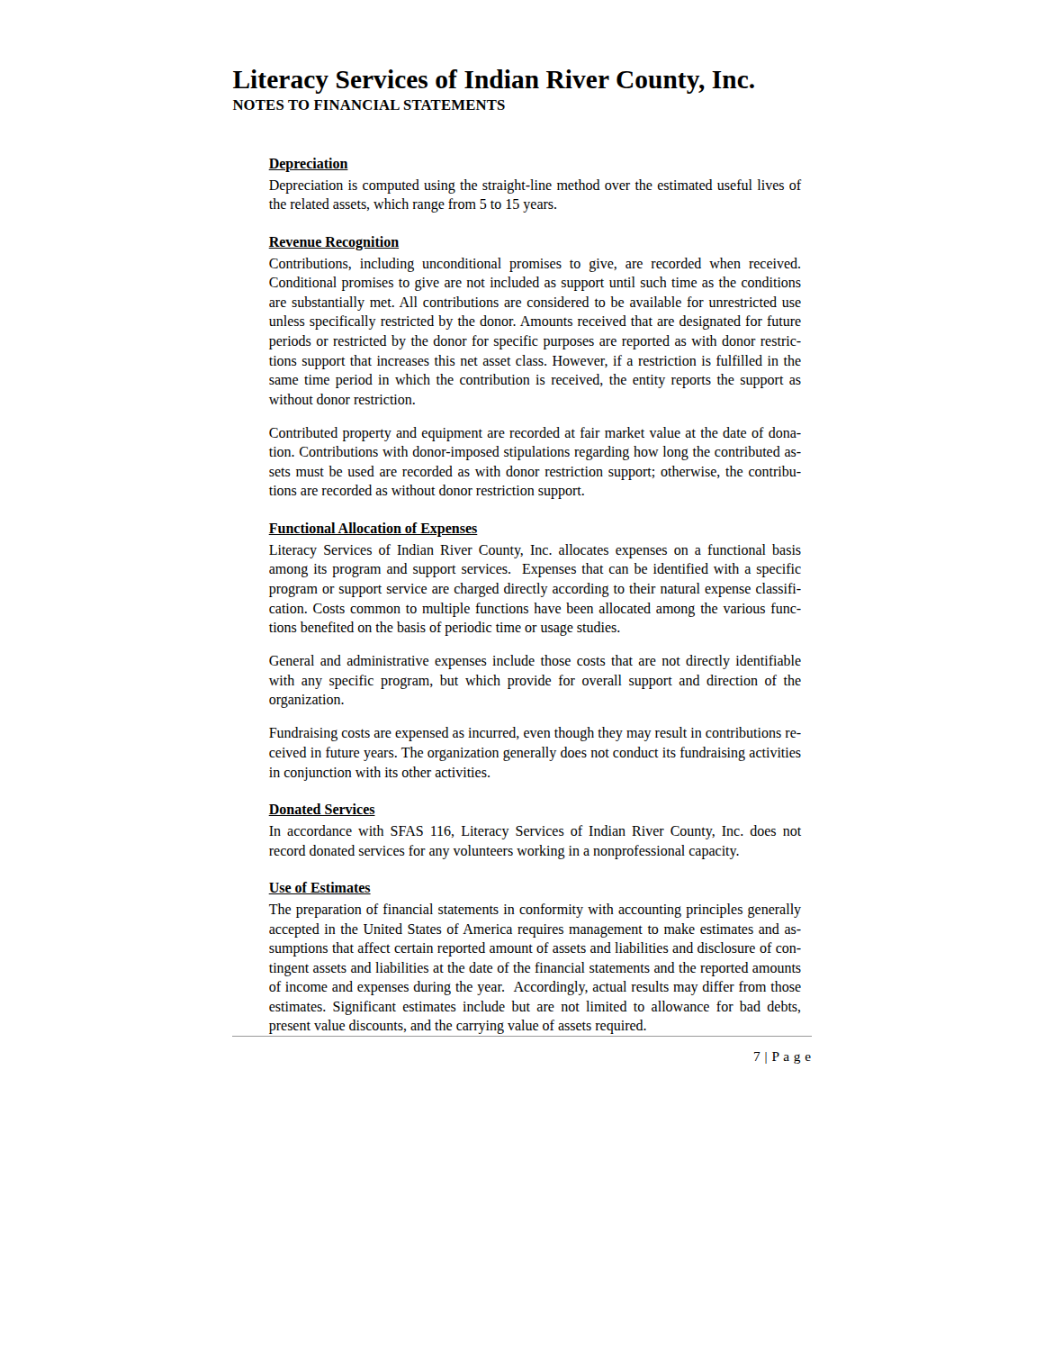Literacy Services of Indian River County, Inc.
NOTES TO FINANCIAL STATEMENTS
Depreciation
Depreciation is computed using the straight-line method over the estimated useful lives of the related assets, which range from 5 to 15 years.
Revenue Recognition
Contributions, including unconditional promises to give, are recorded when received. Conditional promises to give are not included as support until such time as the conditions are substantially met. All contributions are considered to be available for unrestricted use unless specifically restricted by the donor. Amounts received that are designated for future periods or restricted by the donor for specific purposes are reported as with donor restrictions support that increases this net asset class. However, if a restriction is fulfilled in the same time period in which the contribution is received, the entity reports the support as without donor restriction.
Contributed property and equipment are recorded at fair market value at the date of donation. Contributions with donor-imposed stipulations regarding how long the contributed assets must be used are recorded as with donor restriction support; otherwise, the contributions are recorded as without donor restriction support.
Functional Allocation of Expenses
Literacy Services of Indian River County, Inc. allocates expenses on a functional basis among its program and support services. Expenses that can be identified with a specific program or support service are charged directly according to their natural expense classification. Costs common to multiple functions have been allocated among the various functions benefited on the basis of periodic time or usage studies.
General and administrative expenses include those costs that are not directly identifiable with any specific program, but which provide for overall support and direction of the organization.
Fundraising costs are expensed as incurred, even though they may result in contributions received in future years. The organization generally does not conduct its fundraising activities in conjunction with its other activities.
Donated Services
In accordance with SFAS 116, Literacy Services of Indian River County, Inc. does not record donated services for any volunteers working in a nonprofessional capacity.
Use of Estimates
The preparation of financial statements in conformity with accounting principles generally accepted in the United States of America requires management to make estimates and assumptions that affect certain reported amount of assets and liabilities and disclosure of contingent assets and liabilities at the date of the financial statements and the reported amounts of income and expenses during the year. Accordingly, actual results may differ from those estimates. Significant estimates include but are not limited to allowance for bad debts, present value discounts, and the carrying value of assets required.
7 | P a g e